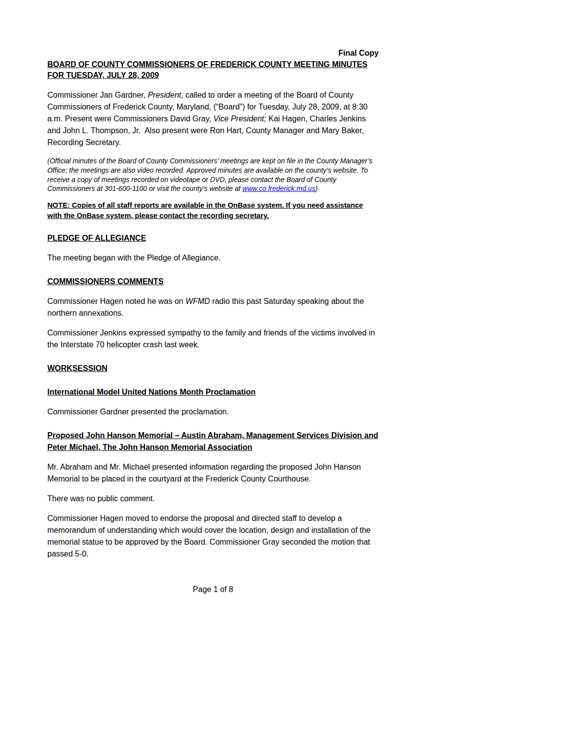Final Copy
BOARD OF COUNTY COMMISSIONERS OF FREDERICK COUNTY MEETING MINUTES FOR TUESDAY, JULY 28, 2009
Commissioner Jan Gardner, President, called to order a meeting of the Board of County Commissioners of Frederick County, Maryland, (“Board”) for Tuesday, July 28, 2009, at 8:30 a.m. Present were Commissioners David Gray, Vice President; Kai Hagen, Charles Jenkins and John L. Thompson, Jr. Also present were Ron Hart, County Manager and Mary Baker, Recording Secretary.
(Official minutes of the Board of County Commissioners’ meetings are kept on file in the County Manager’s Office; the meetings are also video recorded. Approved minutes are available on the county’s website. To receive a copy of meetings recorded on videotape or DVD, please contact the Board of County Commissioners at 301-600-1100 or visit the county’s website at www.co.frederick.md.us)
NOTE: Copies of all staff reports are available in the OnBase system. If you need assistance with the OnBase system, please contact the recording secretary.
PLEDGE OF ALLEGIANCE
The meeting began with the Pledge of Allegiance.
COMMISSIONERS COMMENTS
Commissioner Hagen noted he was on WFMD radio this past Saturday speaking about the northern annexations.
Commissioner Jenkins expressed sympathy to the family and friends of the victims involved in the Interstate 70 helicopter crash last week.
WORKSESSION
International Model United Nations Month Proclamation
Commissioner Gardner presented the proclamation.
Proposed John Hanson Memorial – Austin Abraham, Management Services Division and Peter Michael, The John Hanson Memorial Association
Mr. Abraham and Mr. Michael presented information regarding the proposed John Hanson Memorial to be placed in the courtyard at the Frederick County Courthouse.
There was no public comment.
Commissioner Hagen moved to endorse the proposal and directed staff to develop a memorandum of understanding which would cover the location, design and installation of the memorial statue to be approved by the Board. Commissioner Gray seconded the motion that passed 5-0.
Page 1 of 8